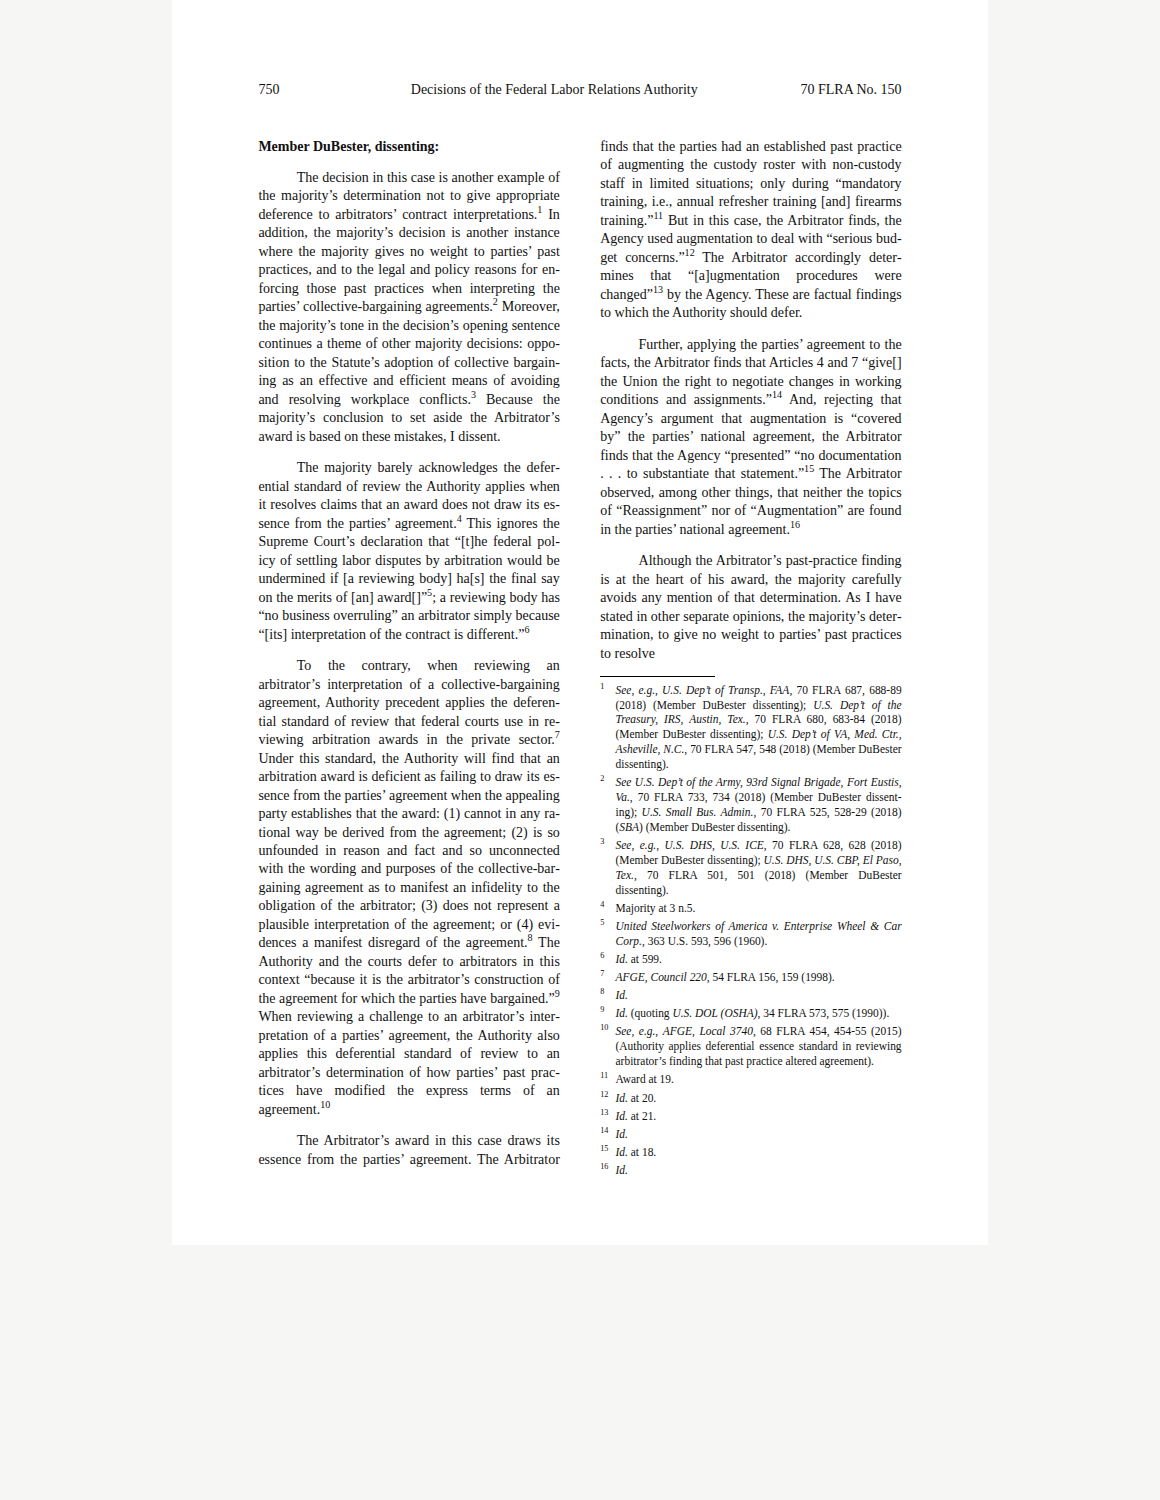750
Decisions of the Federal Labor Relations Authority
70 FLRA No. 150
Member DuBester, dissenting:
The decision in this case is another example of the majority’s determination not to give appropriate deference to arbitrators’ contract interpretations.1 In addition, the majority’s decision is another instance where the majority gives no weight to parties’ past practices, and to the legal and policy reasons for enforcing those past practices when interpreting the parties’ collective-bargaining agreements.2 Moreover, the majority’s tone in the decision’s opening sentence continues a theme of other majority decisions: opposition to the Statute’s adoption of collective bargaining as an effective and efficient means of avoiding and resolving workplace conflicts.3 Because the majority’s conclusion to set aside the Arbitrator’s award is based on these mistakes, I dissent.
The majority barely acknowledges the deferential standard of review the Authority applies when it resolves claims that an award does not draw its essence from the parties’ agreement.4 This ignores the Supreme Court’s declaration that “[t]he federal policy of settling labor disputes by arbitration would be undermined if [a reviewing body] ha[s] the final say on the merits of [an] award[]”5; a reviewing body has “no business overruling” an arbitrator simply because “[its] interpretation of the contract is different.”6
To the contrary, when reviewing an arbitrator’s interpretation of a collective-bargaining agreement, Authority precedent applies the deferential standard of review that federal courts use in reviewing arbitration awards in the private sector.7 Under this standard, the Authority will find that an arbitration award is deficient as failing to draw its essence from the parties’ agreement when the appealing party establishes that the award: (1) cannot in any rational way be derived from the agreement; (2) is so unfounded in reason and fact and so unconnected with the wording and purposes of the collective-bargaining agreement as to manifest an infidelity to the obligation of the arbitrator; (3) does not represent a plausible interpretation of the agreement; or (4) evidences a manifest disregard of the agreement.8 The Authority and the courts defer to arbitrators in this context “because it is the arbitrator’s construction of the agreement for which the parties have bargained.”9 When reviewing a challenge to an arbitrator’s interpretation of a parties’ agreement, the Authority also applies this deferential standard of review to an arbitrator’s determination of how parties’ past practices have modified the express terms of an agreement.10
The Arbitrator’s award in this case draws its essence from the parties’ agreement. The Arbitrator finds that the parties had an established past practice of augmenting the custody roster with non-custody staff in limited situations; only during “mandatory training, i.e., annual refresher training [and] firearms training.”11 But in this case, the Arbitrator finds, the Agency used augmentation to deal with “serious budget concerns.”12 The Arbitrator accordingly determines that “[a]ugmentation procedures were changed”13 by the Agency. These are factual findings to which the Authority should defer.
Further, applying the parties’ agreement to the facts, the Arbitrator finds that Articles 4 and 7 “give[] the Union the right to negotiate changes in working conditions and assignments.”14 And, rejecting that Agency’s argument that augmentation is “covered by” the parties’ national agreement, the Arbitrator finds that the Agency “presented” “no documentation . . . to substantiate that statement.”15 The Arbitrator observed, among other things, that neither the topics of “Reassignment” nor of “Augmentation” are found in the parties’ national agreement.16
Although the Arbitrator’s past-practice finding is at the heart of his award, the majority carefully avoids any mention of that determination. As I have stated in other separate opinions, the majority’s determination, to give no weight to parties’ past practices to resolve
1 See, e.g., U.S. Dep’t of Transp., FAA, 70 FLRA 687, 688-89 (2018) (Member DuBester dissenting); U.S. Dep’t of the Treasury, IRS, Austin, Tex., 70 FLRA 680, 683-84 (2018) (Member DuBester dissenting); U.S. Dep’t of VA, Med. Ctr., Asheville, N.C., 70 FLRA 547, 548 (2018) (Member DuBester dissenting).
2 See U.S. Dep’t of the Army, 93rd Signal Brigade, Fort Eustis, Va., 70 FLRA 733, 734 (2018) (Member DuBester dissenting); U.S. Small Bus. Admin., 70 FLRA 525, 528-29 (2018) (SBA) (Member DuBester dissenting).
3 See, e.g., U.S. DHS, U.S. ICE, 70 FLRA 628, 628 (2018) (Member DuBester dissenting); U.S. DHS, U.S. CBP, El Paso, Tex., 70 FLRA 501, 501 (2018) (Member DuBester dissenting).
4 Majority at 3 n.5.
5 United Steelworkers of America v. Enterprise Wheel & Car Corp., 363 U.S. 593, 596 (1960).
6 Id. at 599.
7 AFGE, Council 220, 54 FLRA 156, 159 (1998).
8 Id.
9 Id. (quoting U.S. DOL (OSHA), 34 FLRA 573, 575 (1990)).
10 See, e.g., AFGE, Local 3740, 68 FLRA 454, 454-55 (2015) (Authority applies deferential essence standard in reviewing arbitrator’s finding that past practice altered agreement).
11 Award at 19.
12 Id. at 20.
13 Id. at 21.
14 Id.
15 Id. at 18.
16 Id.